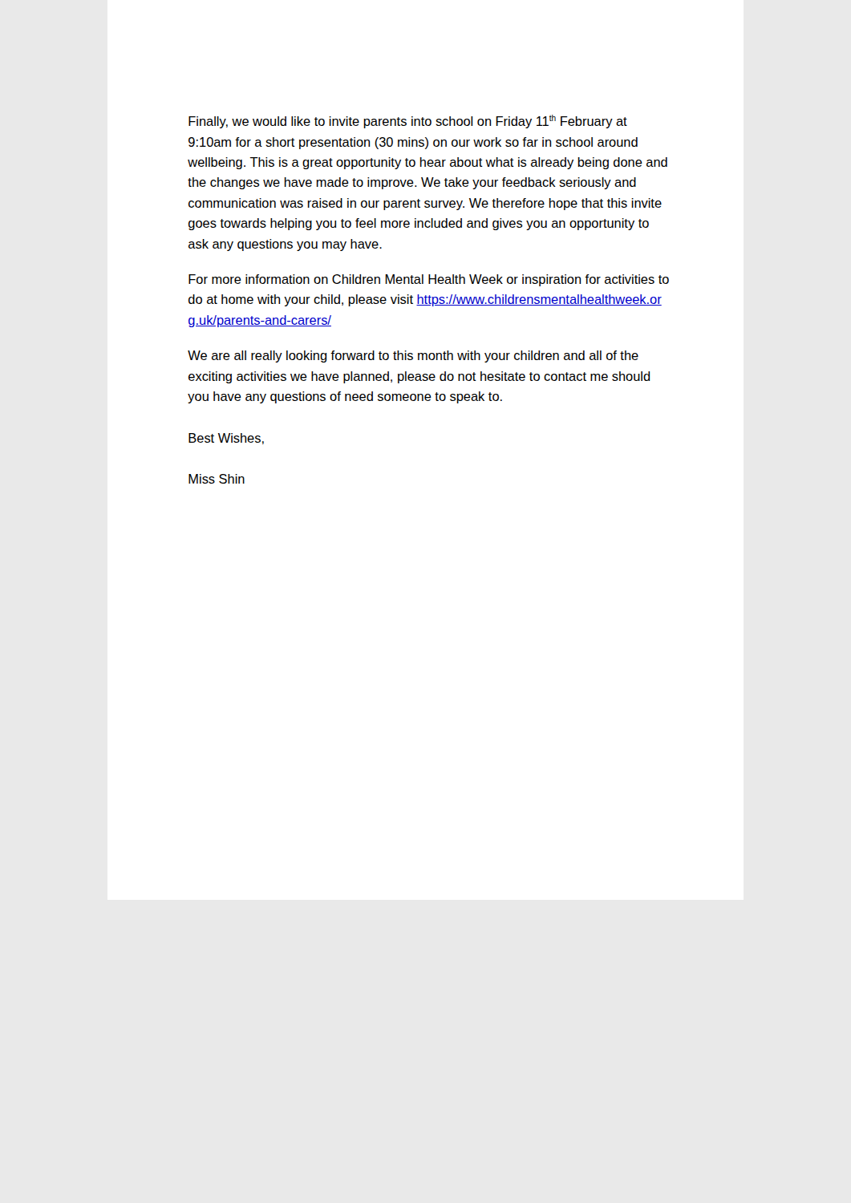Finally, we would like to invite parents into school on Friday 11th February at 9:10am for a short presentation (30 mins) on our work so far in school around wellbeing. This is a great opportunity to hear about what is already being done and the changes we have made to improve. We take your feedback seriously and communication was raised in our parent survey. We therefore hope that this invite goes towards helping you to feel more included and gives you an opportunity to ask any questions you may have.
For more information on Children Mental Health Week or inspiration for activities to do at home with your child, please visit https://www.childrensmentalhealthweek.org.uk/parents-and-carers/
We are all really looking forward to this month with your children and all of the exciting activities we have planned, please do not hesitate to contact me should you have any questions of need someone to speak to.
Best Wishes,
Miss Shin